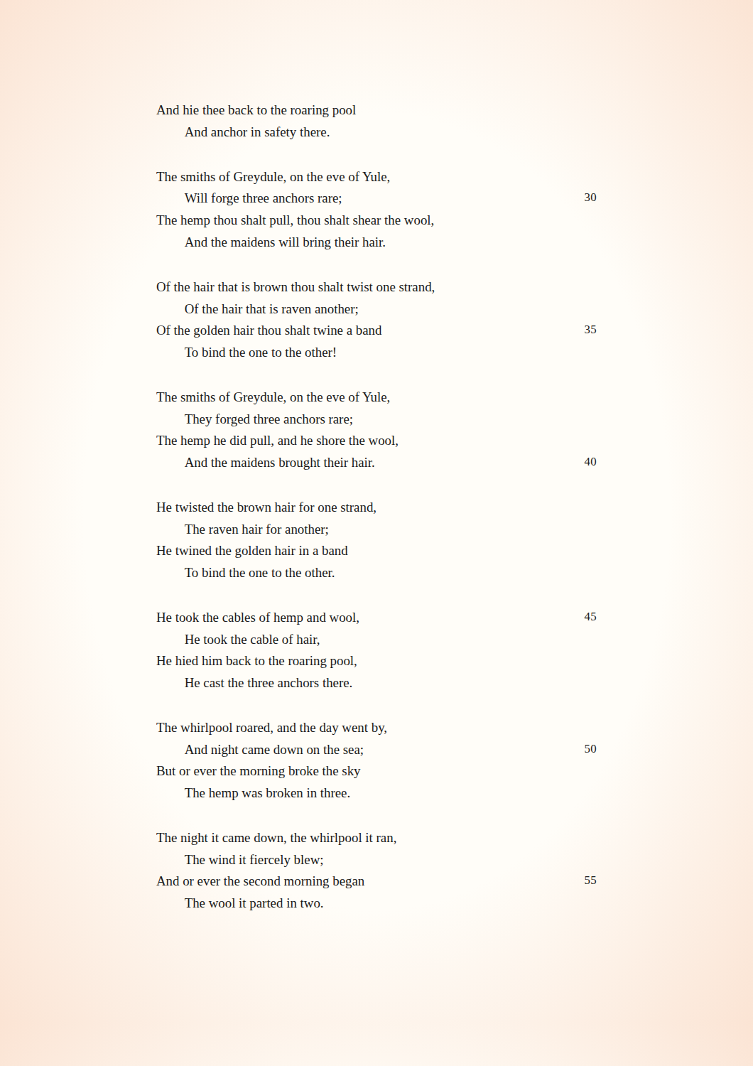And hie thee back to the roaring pool
And anchor in safety there.
The smiths of Greydule, on the eve of Yule,
Will forge three anchors rare;30
The hemp thou shalt pull, thou shalt shear the wool,
And the maidens will bring their hair.
Of the hair that is brown thou shalt twist one strand,
Of the hair that is raven another;
Of the golden hair thou shalt twine a band35
To bind the one to the other!
The smiths of Greydule, on the eve of Yule,
They forged three anchors rare;
The hemp he did pull, and he shore the wool,
And the maidens brought their hair.40
He twisted the brown hair for one strand,
The raven hair for another;
He twined the golden hair in a band
To bind the one to the other.
He took the cables of hemp and wool,45
He took the cable of hair,
He hied him back to the roaring pool,
He cast the three anchors there.
The whirlpool roared, and the day went by,
And night came down on the sea;50
But or ever the morning broke the sky
The hemp was broken in three.
The night it came down, the whirlpool it ran,
The wind it fiercely blew;
And or ever the second morning began55
The wool it parted in two.